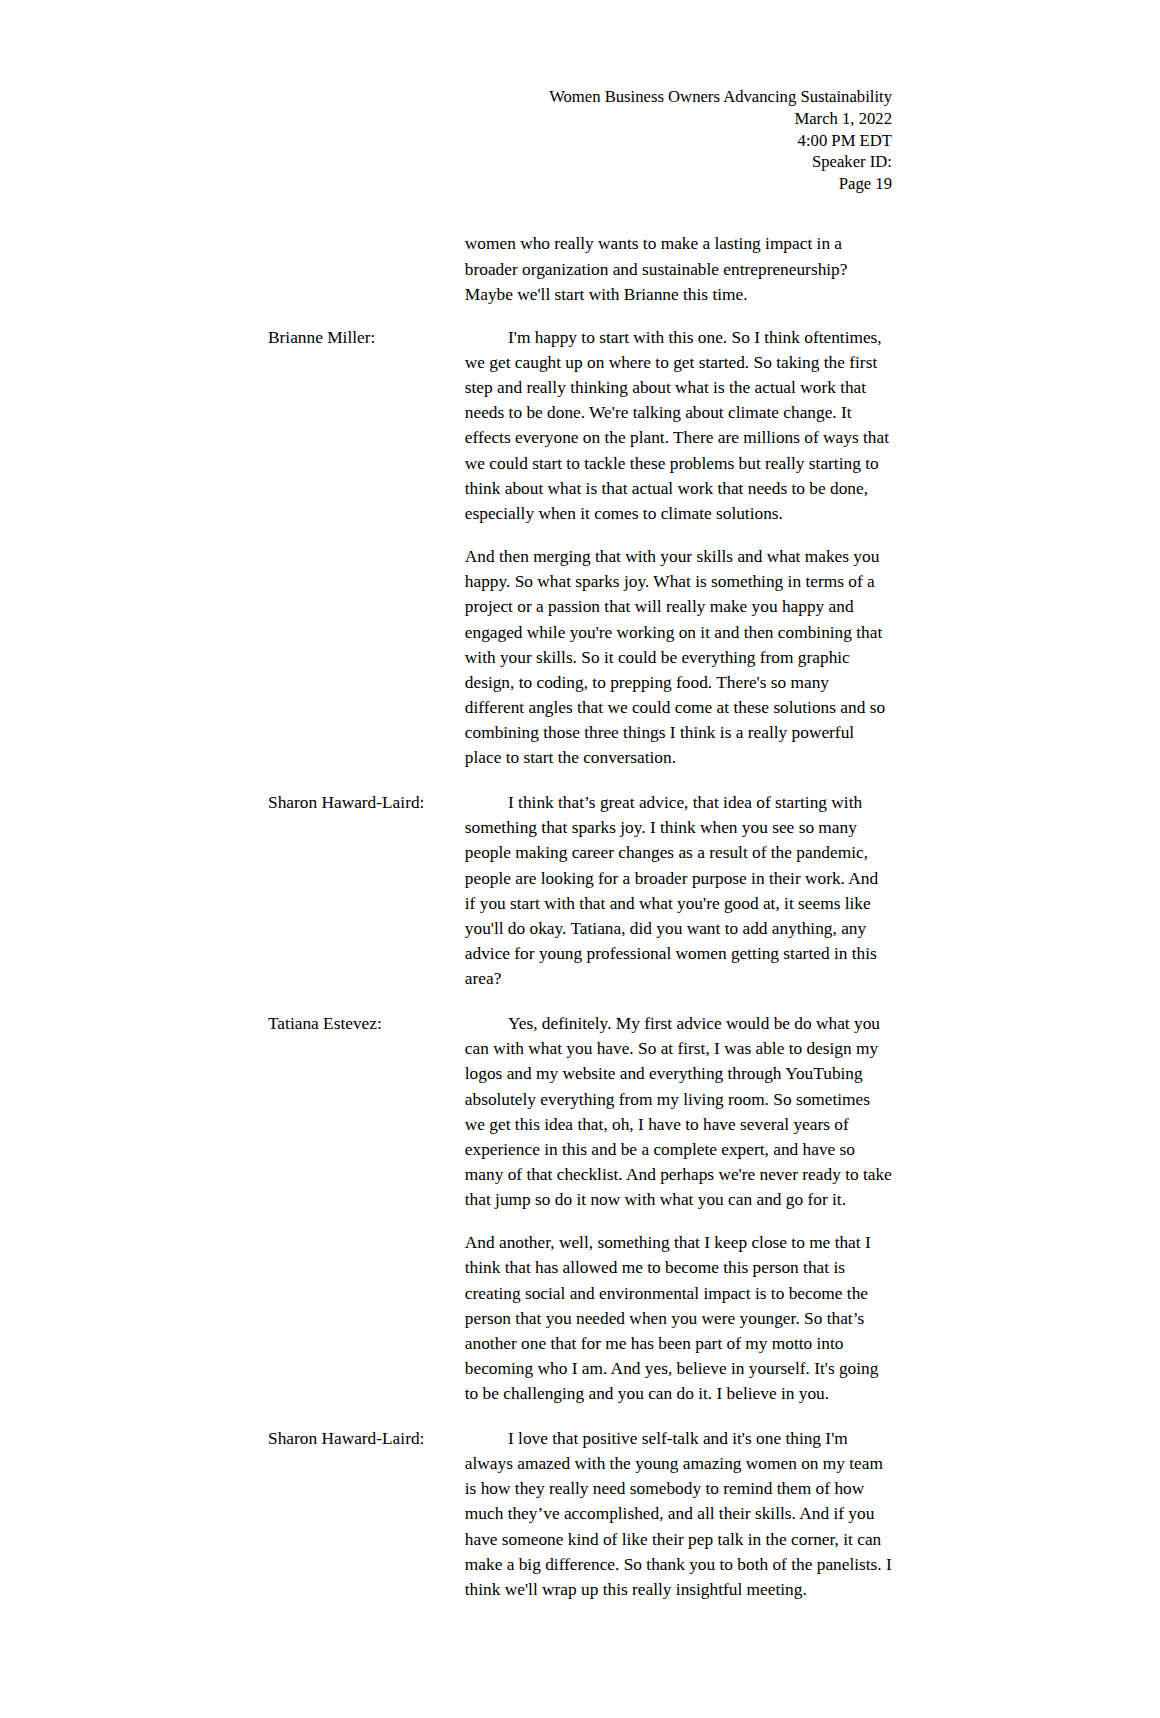Women Business Owners Advancing Sustainability
March 1, 2022
4:00 PM EDT
Speaker ID:
Page 19
women who really wants to make a lasting impact in a broader organization and sustainable entrepreneurship? Maybe we'll start with Brianne this time.
Brianne Miller:
I'm happy to start with this one. So I think oftentimes, we get caught up on where to get started. So taking the first step and really thinking about what is the actual work that needs to be done. We're talking about climate change. It effects everyone on the plant. There are millions of ways that we could start to tackle these problems but really starting to think about what is that actual work that needs to be done, especially when it comes to climate solutions.
And then merging that with your skills and what makes you happy. So what sparks joy. What is something in terms of a project or a passion that will really make you happy and engaged while you're working on it and then combining that with your skills. So it could be everything from graphic design, to coding, to prepping food. There's so many different angles that we could come at these solutions and so combining those three things I think is a really powerful place to start the conversation.
Sharon Haward-Laird:
I think that’s great advice, that idea of starting with something that sparks joy. I think when you see so many people making career changes as a result of the pandemic, people are looking for a broader purpose in their work. And if you start with that and what you're good at, it seems like you'll do okay. Tatiana, did you want to add anything, any advice for young professional women getting started in this area?
Tatiana Estevez:
Yes, definitely. My first advice would be do what you can with what you have. So at first, I was able to design my logos and my website and everything through YouTubing absolutely everything from my living room. So sometimes we get this idea that, oh, I have to have several years of experience in this and be a complete expert, and have so many of that checklist. And perhaps we're never ready to take that jump so do it now with what you can and go for it.
And another, well, something that I keep close to me that I think that has allowed me to become this person that is creating social and environmental impact is to become the person that you needed when you were younger. So that’s another one that for me has been part of my motto into becoming who I am. And yes, believe in yourself. It's going to be challenging and you can do it. I believe in you.
Sharon Haward-Laird:
I love that positive self-talk and it's one thing I'm always amazed with the young amazing women on my team is how they really need somebody to remind them of how much they’ve accomplished, and all their skills. And if you have someone kind of like their pep talk in the corner, it can make a big difference. So thank you to both of the panelists. I think we'll wrap up this really insightful meeting.